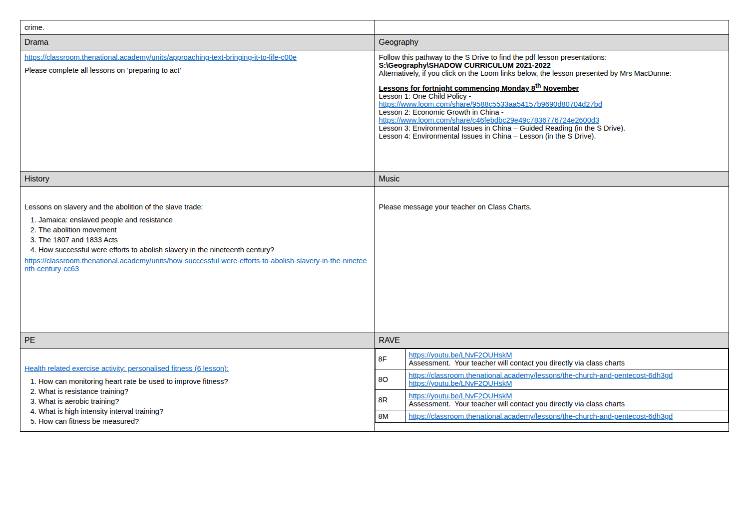| crime. | |
| Drama | Geography |
| https://classroom.thenational.academy/units/approaching-text-bringing-it-to-life-c00e Please complete all lessons on ‘preparing to act’ | Follow this pathway to the S Drive to find the pdf lesson presentations: S:\Geography\SHADOW CURRICULUM 2021-2022 Alternatively, if you click on the Loom links below, the lesson presented by Mrs MacDunne: Lessons for fortnight commencing Monday 8 th November Lesson 1: One Child Policy - https://www.loom.com/share/9588c5533aa54157b9690d80704d27bd Lesson 2: Economic Growth in China - https://www.loom.com/share/c46febdbc29e49c7836776724e2600d3 Lesson 3: Environmental Issues in China – Guided Reading (in the S Drive). Lesson 4: Environmental Issues in China – Lesson (in the S Drive). |
| History | Music |
| Lessons on slavery and the abolition of the slave trade: Jamaica: enslaved people and resistance The abolition movement The 1807 and 1833 Acts How successful were efforts to abolish slavery in the nineteenth century? https://classroom.thenational.academy/units/how-successful-were-efforts-to-abolish-slavery-in-the-nineteenth-century-cc63 | Please message your teacher on Class Charts. |
| PE | RAVE |
| Health related exercise activity: personalised fitness (6 lesson): How can monitoring heart rate be used to improve fitness? What is resistance training? What is aerobic training? What is high intensity interval training? How can fitness be measured? | / 8F / https://youtu.be/LNvF2OUHskM Assessment. Your teacher will contact you directly via class charts / / 8O / https://classroom.thenational.academy/lessons/the-church-and-pentecost-6dh3gd https://youtu.be/LNvF2OUHskM / / 8R / https://youtu.be/LNvF2OUHskM Assessment. Your teacher will contact you directly via class charts / / 8M / https://classroom.thenational.academy/lessons/the-church-and-pentecost-6dh3gd / |